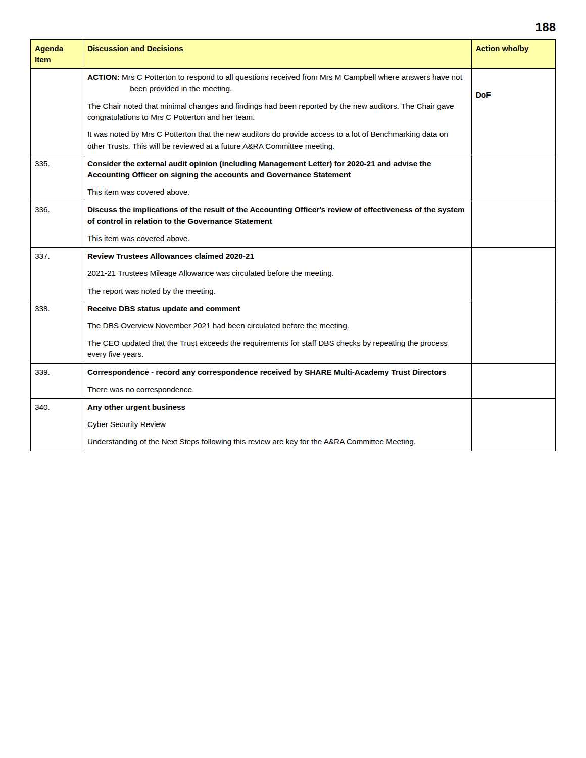188
| Agenda Item | Discussion and Decisions | Action who/by |
| --- | --- | --- |
| | ACTION: Mrs C Potterton to respond to all questions received from Mrs M Campbell where answers have not been provided in the meeting. The Chair noted that minimal changes and findings had been reported by the new auditors. The Chair gave congratulations to Mrs C Potterton and her team. It was noted by Mrs C Potterton that the new auditors do provide access to a lot of Benchmarking data on other Trusts. This will be reviewed at a future A&RA Committee meeting. | DoF |
| 335. | Consider the external audit opinion (including Management Letter) for 2020-21 and advise the Accounting Officer on signing the accounts and Governance Statement This item was covered above. | |
| 336. | Discuss the implications of the result of the Accounting Officer's review of effectiveness of the system of control in relation to the Governance Statement This item was covered above. | |
| 337. | Review Trustees Allowances claimed 2020-21 2021-21 Trustees Mileage Allowance was circulated before the meeting. The report was noted by the meeting. | |
| 338. | Receive DBS status update and comment The DBS Overview November 2021 had been circulated before the meeting. The CEO updated that the Trust exceeds the requirements for staff DBS checks by repeating the process every five years. | |
| 339. | Correspondence - record any correspondence received by SHARE Multi-Academy Trust Directors There was no correspondence. | |
| 340. | Any other urgent business Cyber Security Review Understanding of the Next Steps following this review are key for the A&RA Committee Meeting. | |